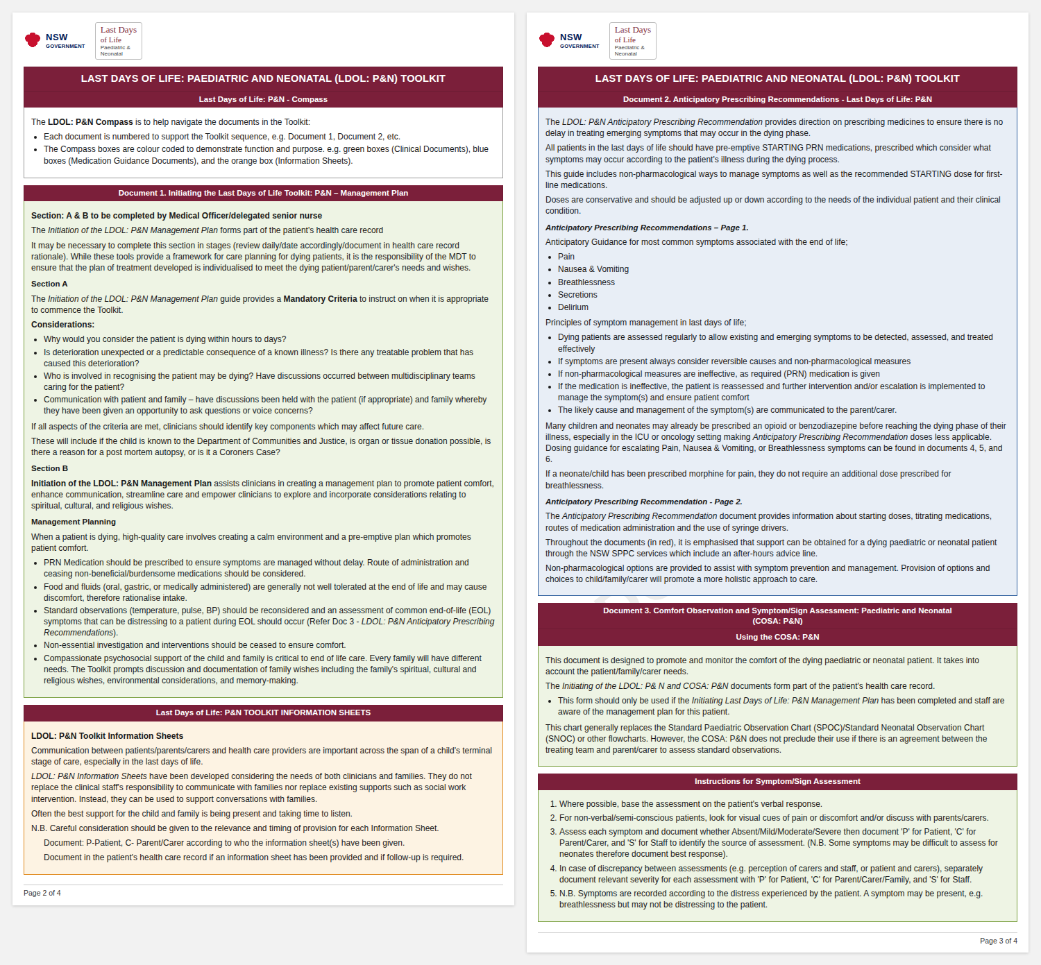NSW
GOVERNMENT
Last Days of Life Paediatric &
Neonatal
LAST DAYS OF LIFE: PAEDIATRIC AND NEONATAL (LDOL: P&N) TOOLKIT
Last Days of Life: P&N - Compass
The LDOL: P&N Compass is to help navigate the documents in the Toolkit:
Each document is numbered to support the Toolkit sequence, e.g. Document 1, Document 2, etc.
The Compass boxes are colour coded to demonstrate function and purpose. e.g. green boxes (Clinical Documents), blue boxes (Medication Guidance Documents), and the orange box (Information Sheets).
Document 1. Initiating the Last Days of Life Toolkit: P&N – Management Plan
Section: A & B to be completed by Medical Officer/delegated senior nurse
The Initiation of the LDOL: P&N Management Plan forms part of the patient's health care record
It may be necessary to complete this section in stages (review daily/date accordingly/document in health care record rationale). While these tools provide a framework for care planning for dying patients, it is the responsibility of the MDT to ensure that the plan of treatment developed is individualised to meet the dying patient/parent/carer's needs and wishes.
Section A
The Initiation of the LDOL: P&N Management Plan guide provides a Mandatory Criteria to instruct on when it is appropriate to commence the Toolkit.
Considerations:
Why would you consider the patient is dying within hours to days?
Is deterioration unexpected or a predictable consequence of a known illness? Is there any treatable problem that has caused this deterioration?
Who is involved in recognising the patient may be dying? Have discussions occurred between multidisciplinary teams caring for the patient?
Communication with patient and family – have discussions been held with the patient (if appropriate) and family whereby they have been given an opportunity to ask questions or voice concerns?
If all aspects of the criteria are met, clinicians should identify key components which may affect future care.
These will include if the child is known to the Department of Communities and Justice, is organ or tissue donation possible, is there a reason for a post mortem autopsy, or is it a Coroners Case?
Section B
Initiation of the LDOL: P&N Management Plan assists clinicians in creating a management plan to promote patient comfort, enhance communication, streamline care and empower clinicians to explore and incorporate considerations relating to spiritual, cultural, and religious wishes.
Management Planning
When a patient is dying, high-quality care involves creating a calm environment and a pre-emptive plan which promotes patient comfort.
PRN Medication should be prescribed to ensure symptoms are managed without delay. Route of administration and ceasing non-beneficial/burdensome medications should be considered.
Food and fluids (oral, gastric, or medically administered) are generally not well tolerated at the end of life and may cause discomfort, therefore rationalise intake.
Standard observations (temperature, pulse, BP) should be reconsidered and an assessment of common end-of-life (EOL) symptoms that can be distressing to a patient during EOL should occur (Refer Doc 3 - LDOL: P&N Anticipatory Prescribing Recommendations).
Non-essential investigation and interventions should be ceased to ensure comfort.
Compassionate psychosocial support of the child and family is critical to end of life care. Every family will have different needs. The Toolkit prompts discussion and documentation of family wishes including the family's spiritual, cultural and religious wishes, environmental considerations, and memory-making.
Last Days of Life: P&N TOOLKIT INFORMATION SHEETS
LDOL: P&N Toolkit Information Sheets
Communication between patients/parents/carers and health care providers are important across the span of a child's terminal stage of care, especially in the last days of life.
LDOL: P&N Information Sheets have been developed considering the needs of both clinicians and families. They do not replace the clinical staff's responsibility to communicate with families nor replace existing supports such as social work intervention. Instead, they can be used to support conversations with families.
Often the best support for the child and family is being present and taking time to listen.
N.B. Careful consideration should be given to the relevance and timing of provision for each Information Sheet.
Document: P-Patient, C- Parent/Carer according to who the information sheet(s) have been given.
Document in the patient's health care record if an information sheet has been provided and if follow-up is required.
Page 2 of 4
NSW
GOVERNMENT
Last Days of Life Paediatric &
Neonatal
LAST DAYS OF LIFE: PAEDIATRIC AND NEONATAL (LDOL: P&N) TOOLKIT
Document 2. Anticipatory Prescribing Recommendations - Last Days of Life: P&N
The LDOL: P&N Anticipatory Prescribing Recommendation provides direction on prescribing medicines to ensure there is no delay in treating emerging symptoms that may occur in the dying phase.
All patients in the last days of life should have pre-emptive STARTING PRN medications, prescribed which consider what symptoms may occur according to the patient's illness during the dying process.
This guide includes non-pharmacological ways to manage symptoms as well as the recommended STARTING dose for first-line medications.
Doses are conservative and should be adjusted up or down according to the needs of the individual patient and their clinical condition.
Anticipatory Prescribing Recommendations – Page 1.
Anticipatory Guidance for most common symptoms associated with the end of life;
Pain
Nausea & Vomiting
Breathlessness
Secretions
Delirium
Principles of symptom management in last days of life;
Dying patients are assessed regularly to allow existing and emerging symptoms to be detected, assessed, and treated effectively
If symptoms are present always consider reversible causes and non-pharmacological measures
If non-pharmacological measures are ineffective, as required (PRN) medication is given
If the medication is ineffective, the patient is reassessed and further intervention and/or escalation is implemented to manage the symptom(s) and ensure patient comfort
The likely cause and management of the symptom(s) are communicated to the parent/carer.
Many children and neonates may already be prescribed an opioid or benzodiazepine before reaching the dying phase of their illness, especially in the ICU or oncology setting making Anticipatory Prescribing Recommendation doses less applicable. Dosing guidance for escalating Pain, Nausea & Vomiting, or Breathlessness symptoms can be found in documents 4, 5, and 6.
If a neonate/child has been prescribed morphine for pain, they do not require an additional dose prescribed for breathlessness.
Anticipatory Prescribing Recommendation - Page 2.
The Anticipatory Prescribing Recommendation document provides information about starting doses, titrating medications, routes of medication administration and the use of syringe drivers.
Throughout the documents (in red), it is emphasised that support can be obtained for a dying paediatric or neonatal patient through the NSW SPPC services which include an after-hours advice line.
Non-pharmacological options are provided to assist with symptom prevention and management. Provision of options and choices to child/family/carer will promote a more holistic approach to care.
Document 3. Comfort Observation and Symptom/Sign Assessment: Paediatric and Neonatal
(COSA: P&N)
Using the COSA: P&N
This document is designed to promote and monitor the comfort of the dying paediatric or neonatal patient. It takes into account the patient/family/carer needs.
The Initiating of the LDOL: P& N and COSA: P&N documents form part of the patient's health care record.
This form should only be used if the Initiating Last Days of Life: P&N Management Plan has been completed and staff are aware of the management plan for this patient.
This chart generally replaces the Standard Paediatric Observation Chart (SPOC)/Standard Neonatal Observation Chart (SNOC) or other flowcharts. However, the COSA: P&N does not preclude their use if there is an agreement between the treating team and parent/carer to assess standard observations.
Instructions for Symptom/Sign Assessment
Where possible, base the assessment on the patient's verbal response.
For non-verbal/semi-conscious patients, look for visual cues of pain or discomfort and/or discuss with parents/carers.
Assess each symptom and document whether Absent/Mild/Moderate/Severe then document 'P' for Patient, 'C' for Parent/Carer, and 'S' for Staff to identify the source of assessment. (N.B. Some symptoms may be difficult to assess for neonates therefore document best response).
In case of discrepancy between assessments (e.g. perception of carers and staff, or patient and carers), separately document relevant severity for each assessment with 'P' for Patient, 'C' for Parent/Carer/Family, and 'S' for Staff.
N.B. Symptoms are recorded according to the distress experienced by the patient. A symptom may be present, e.g. breathlessness but may not be distressing to the patient.
Page 3 of 4